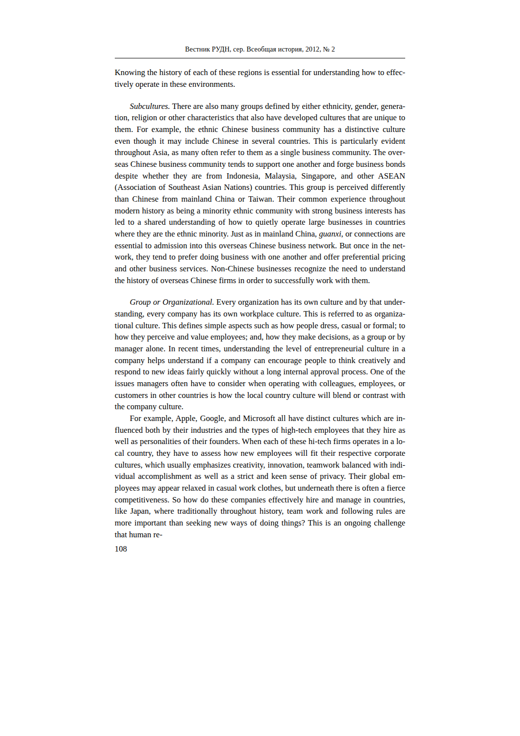Вестник РУДН, сер. Всеобщая история, 2012, № 2
Knowing the history of each of these regions is essential for understanding how to effectively operate in these environments.
Subcultures. There are also many groups defined by either ethnicity, gender, generation, religion or other characteristics that also have developed cultures that are unique to them. For example, the ethnic Chinese business community has a distinctive culture even though it may include Chinese in several countries. This is particularly evident throughout Asia, as many often refer to them as a single business community. The overseas Chinese business community tends to support one another and forge business bonds despite whether they are from Indonesia, Malaysia, Singapore, and other ASEAN (Association of Southeast Asian Nations) countries. This group is perceived differently than Chinese from mainland China or Taiwan. Their common experience throughout modern history as being a minority ethnic community with strong business interests has led to a shared understanding of how to quietly operate large businesses in countries where they are the ethnic minority. Just as in mainland China, guanxi, or connections are essential to admission into this overseas Chinese business network. But once in the network, they tend to prefer doing business with one another and offer preferential pricing and other business services. Non-Chinese businesses recognize the need to understand the history of overseas Chinese firms in order to successfully work with them.
Group or Organizational. Every organization has its own culture and by that understanding, every company has its own workplace culture. This is referred to as organizational culture. This defines simple aspects such as how people dress, casual or formal; to how they perceive and value employees; and, how they make decisions, as a group or by manager alone. In recent times, understanding the level of entrepreneurial culture in a company helps understand if a company can encourage people to think creatively and respond to new ideas fairly quickly without a long internal approval process. One of the issues managers often have to consider when operating with colleagues, employees, or customers in other countries is how the local country culture will blend or contrast with the company culture.
For example, Apple, Google, and Microsoft all have distinct cultures which are influenced both by their industries and the types of high-tech employees that they hire as well as personalities of their founders. When each of these hi-tech firms operates in a local country, they have to assess how new employees will fit their respective corporate cultures, which usually emphasizes creativity, innovation, teamwork balanced with individual accomplishment as well as a strict and keen sense of privacy. Their global employees may appear relaxed in casual work clothes, but underneath there is often a fierce competitiveness. So how do these companies effectively hire and manage in countries, like Japan, where traditionally throughout history, team work and following rules are more important than seeking new ways of doing things? This is an ongoing challenge that human re-
108